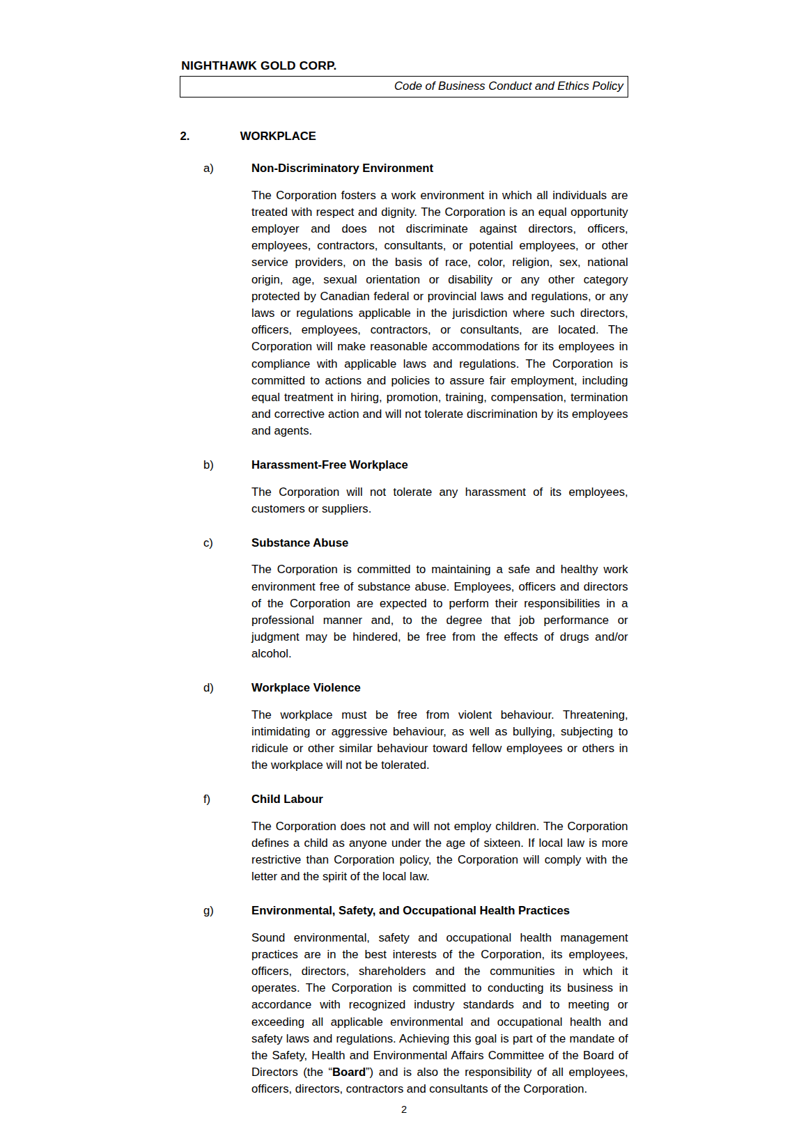NIGHTHAWK GOLD CORP.
Code of Business Conduct and Ethics Policy
2. WORKPLACE
a)
Non-Discriminatory Environment
The Corporation fosters a work environment in which all individuals are treated with respect and dignity. The Corporation is an equal opportunity employer and does not discriminate against directors, officers, employees, contractors, consultants, or potential employees, or other service providers, on the basis of race, color, religion, sex, national origin, age, sexual orientation or disability or any other category protected by Canadian federal or provincial laws and regulations, or any laws or regulations applicable in the jurisdiction where such directors, officers, employees, contractors, or consultants, are located. The Corporation will make reasonable accommodations for its employees in compliance with applicable laws and regulations. The Corporation is committed to actions and policies to assure fair employment, including equal treatment in hiring, promotion, training, compensation, termination and corrective action and will not tolerate discrimination by its employees and agents.
b)
Harassment-Free Workplace
The Corporation will not tolerate any harassment of its employees, customers or suppliers.
c)
Substance Abuse
The Corporation is committed to maintaining a safe and healthy work environment free of substance abuse. Employees, officers and directors of the Corporation are expected to perform their responsibilities in a professional manner and, to the degree that job performance or judgment may be hindered, be free from the effects of drugs and/or alcohol.
d)
Workplace Violence
The workplace must be free from violent behaviour. Threatening, intimidating or aggressive behaviour, as well as bullying, subjecting to ridicule or other similar behaviour toward fellow employees or others in the workplace will not be tolerated.
f)
Child Labour
The Corporation does not and will not employ children. The Corporation defines a child as anyone under the age of sixteen. If local law is more restrictive than Corporation policy, the Corporation will comply with the letter and the spirit of the local law.
g)
Environmental, Safety, and Occupational Health Practices
Sound environmental, safety and occupational health management practices are in the best interests of the Corporation, its employees, officers, directors, shareholders and the communities in which it operates. The Corporation is committed to conducting its business in accordance with recognized industry standards and to meeting or exceeding all applicable environmental and occupational health and safety laws and regulations. Achieving this goal is part of the mandate of the Safety, Health and Environmental Affairs Committee of the Board of Directors (the “Board”) and is also the responsibility of all employees, officers, directors, contractors and consultants of the Corporation.
2